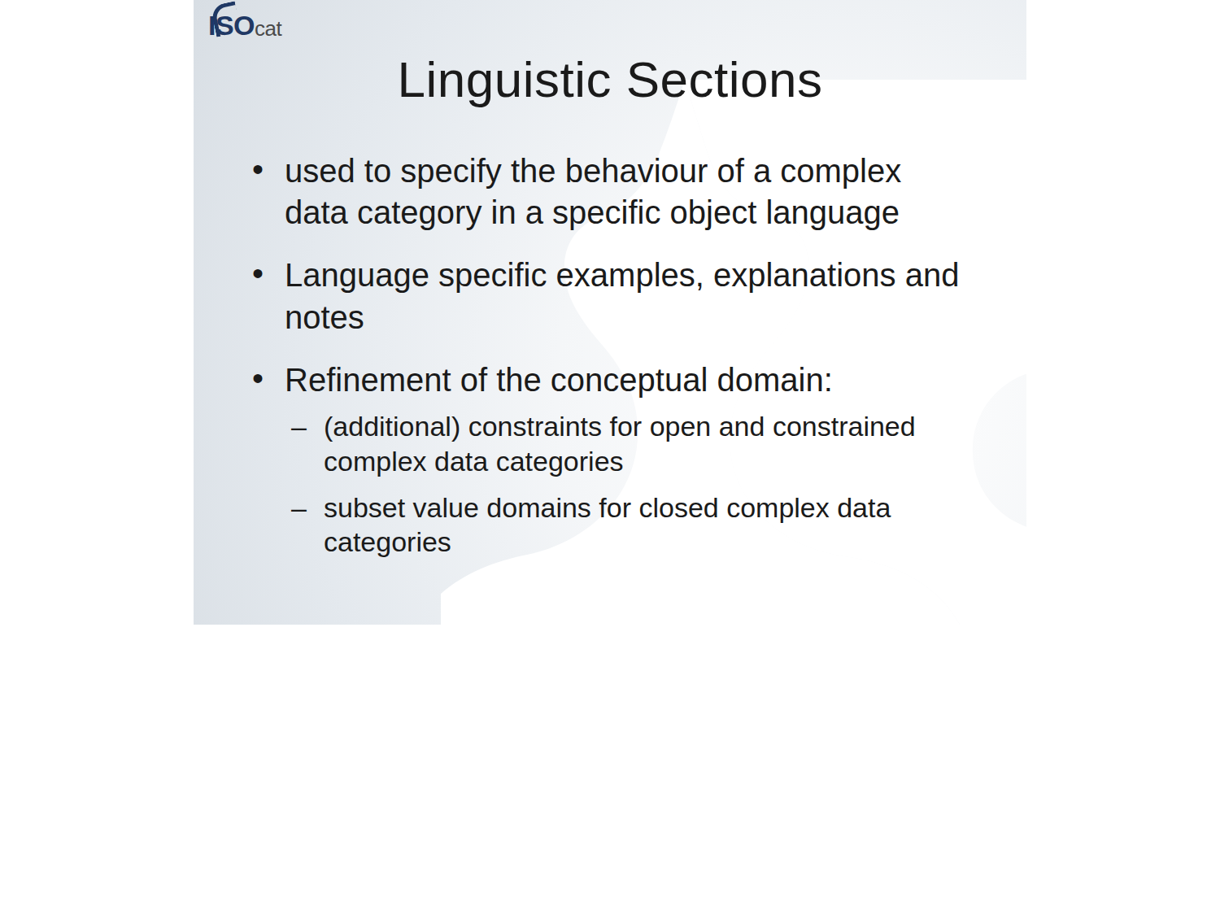ISO cat
Linguistic Sections
used to specify the behaviour of a complex data category in a specific object language
Language specific examples, explanations and notes
Refinement of the conceptual domain:
(additional) constraints for open and constrained complex data categories
subset value domains for closed complex data categories